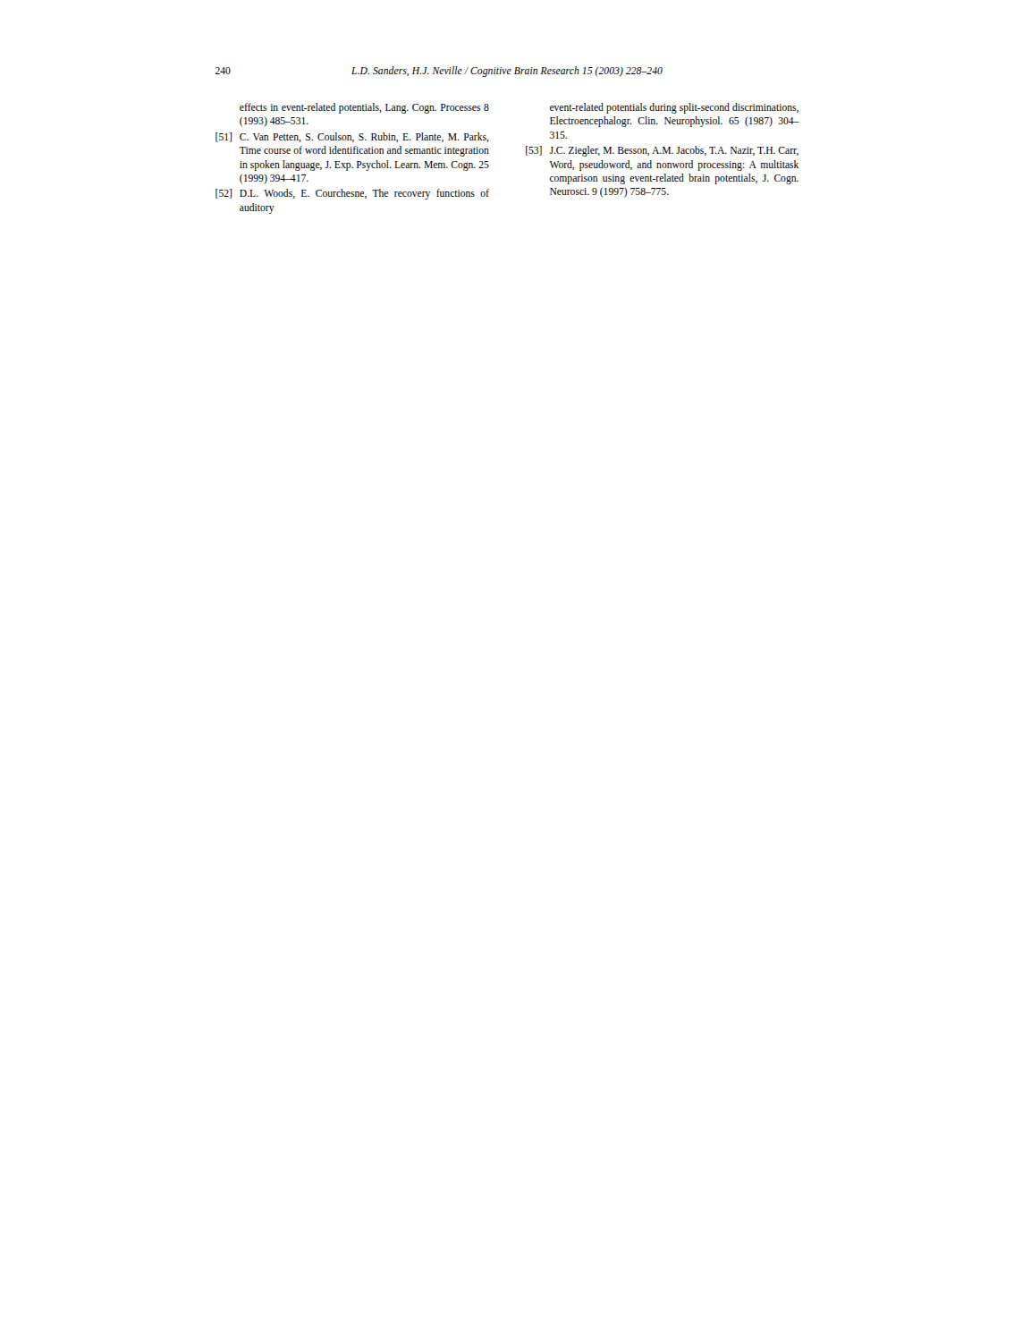240
L.D. Sanders, H.J. Neville / Cognitive Brain Research 15 (2003) 228–240
effects in event-related potentials, Lang. Cogn. Processes 8 (1993) 485–531.
[51] C. Van Petten, S. Coulson, S. Rubin, E. Plante, M. Parks, Time course of word identification and semantic integration in spoken language, J. Exp. Psychol. Learn. Mem. Cogn. 25 (1999) 394–417.
[52] D.L. Woods, E. Courchesne, The recovery functions of auditory
event-related potentials during split-second discriminations, Electroencephalogr. Clin. Neurophysiol. 65 (1987) 304–315.
[53] J.C. Ziegler, M. Besson, A.M. Jacobs, T.A. Nazir, T.H. Carr, Word, pseudoword, and nonword processing: A multitask comparison using event-related brain potentials, J. Cogn. Neurosci. 9 (1997) 758–775.